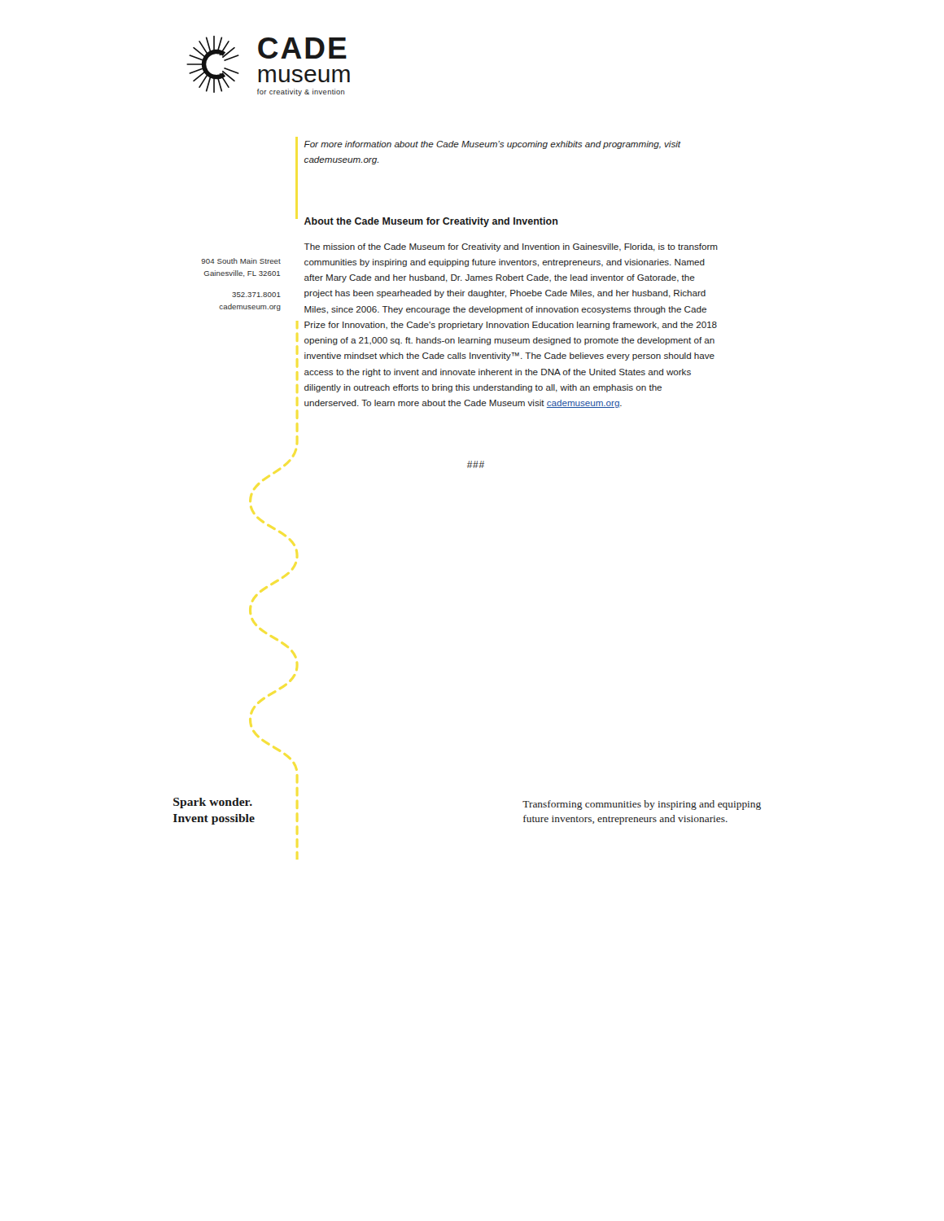CADE museum for creativity & invention
904 South Main Street
Gainesville, FL 32601
352.371.8001
cademuseum.org
For more information about the Cade Museum’s upcoming exhibits and programming, visit cademuseum.org.
About the Cade Museum for Creativity and Invention
The mission of the Cade Museum for Creativity and Invention in Gainesville, Florida, is to transform communities by inspiring and equipping future inventors, entrepreneurs, and visionaries. Named after Mary Cade and her husband, Dr. James Robert Cade, the lead inventor of Gatorade, the project has been spearheaded by their daughter, Phoebe Cade Miles, and her husband, Richard Miles, since 2006. They encourage the development of innovation ecosystems through the Cade Prize for Innovation, the Cade's proprietary Innovation Education learning framework, and the 2018 opening of a 21,000 sq. ft. hands-on learning museum designed to promote the development of an inventive mindset which the Cade calls Inventivity™. The Cade believes every person should have access to the right to invent and innovate inherent in the DNA of the United States and works diligently in outreach efforts to bring this understanding to all, with an emphasis on the underserved. To learn more about the Cade Museum visit cademuseum.org.
###
Spark wonder.
Invent possible
Transforming communities by inspiring and equipping
future inventors, entrepreneurs and visionaries.